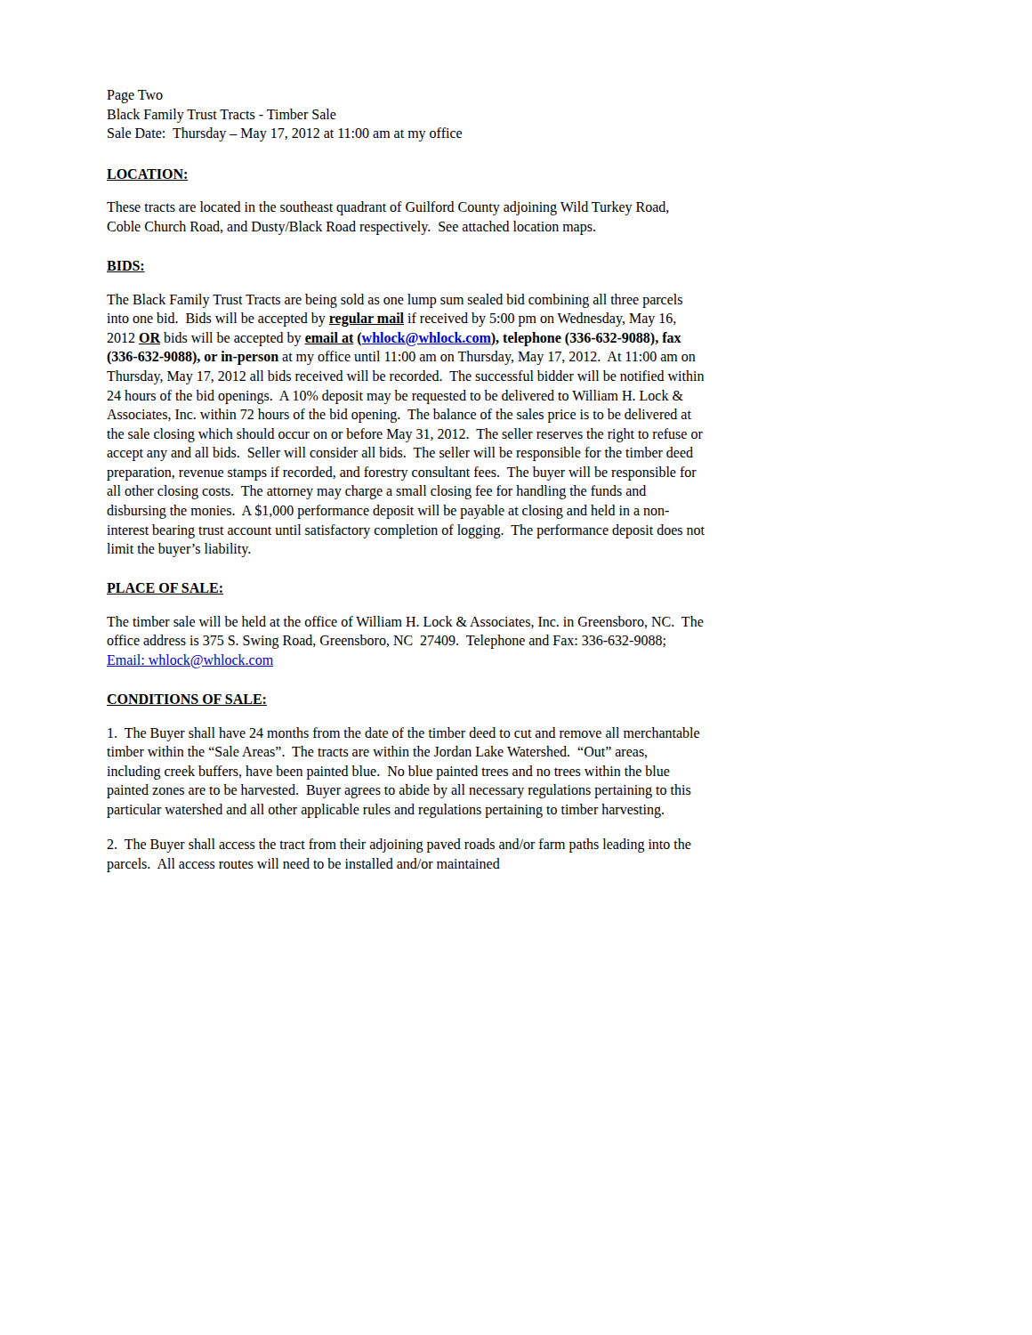Page Two
Black Family Trust Tracts - Timber Sale
Sale Date: Thursday – May 17, 2012 at 11:00 am at my office
LOCATION:
These tracts are located in the southeast quadrant of Guilford County adjoining Wild Turkey Road, Coble Church Road, and Dusty/Black Road respectively. See attached location maps.
BIDS:
The Black Family Trust Tracts are being sold as one lump sum sealed bid combining all three parcels into one bid. Bids will be accepted by regular mail if received by 5:00 pm on Wednesday, May 16, 2012 OR bids will be accepted by email at (whlock@whlock.com), telephone (336-632-9088), fax (336-632-9088), or in-person at my office until 11:00 am on Thursday, May 17, 2012. At 11:00 am on Thursday, May 17, 2012 all bids received will be recorded. The successful bidder will be notified within 24 hours of the bid openings. A 10% deposit may be requested to be delivered to William H. Lock & Associates, Inc. within 72 hours of the bid opening. The balance of the sales price is to be delivered at the sale closing which should occur on or before May 31, 2012. The seller reserves the right to refuse or accept any and all bids. Seller will consider all bids. The seller will be responsible for the timber deed preparation, revenue stamps if recorded, and forestry consultant fees. The buyer will be responsible for all other closing costs. The attorney may charge a small closing fee for handling the funds and disbursing the monies. A $1,000 performance deposit will be payable at closing and held in a non-interest bearing trust account until satisfactory completion of logging. The performance deposit does not limit the buyer’s liability.
PLACE OF SALE:
The timber sale will be held at the office of William H. Lock & Associates, Inc. in Greensboro, NC. The office address is 375 S. Swing Road, Greensboro, NC 27409. Telephone and Fax: 336-632-9088; Email: whlock@whlock.com
CONDITIONS OF SALE:
1. The Buyer shall have 24 months from the date of the timber deed to cut and remove all merchantable timber within the “Sale Areas”. The tracts are within the Jordan Lake Watershed. “Out” areas, including creek buffers, have been painted blue. No blue painted trees and no trees within the blue painted zones are to be harvested. Buyer agrees to abide by all necessary regulations pertaining to this particular watershed and all other applicable rules and regulations pertaining to timber harvesting.
2. The Buyer shall access the tract from their adjoining paved roads and/or farm paths leading into the parcels. All access routes will need to be installed and/or maintained